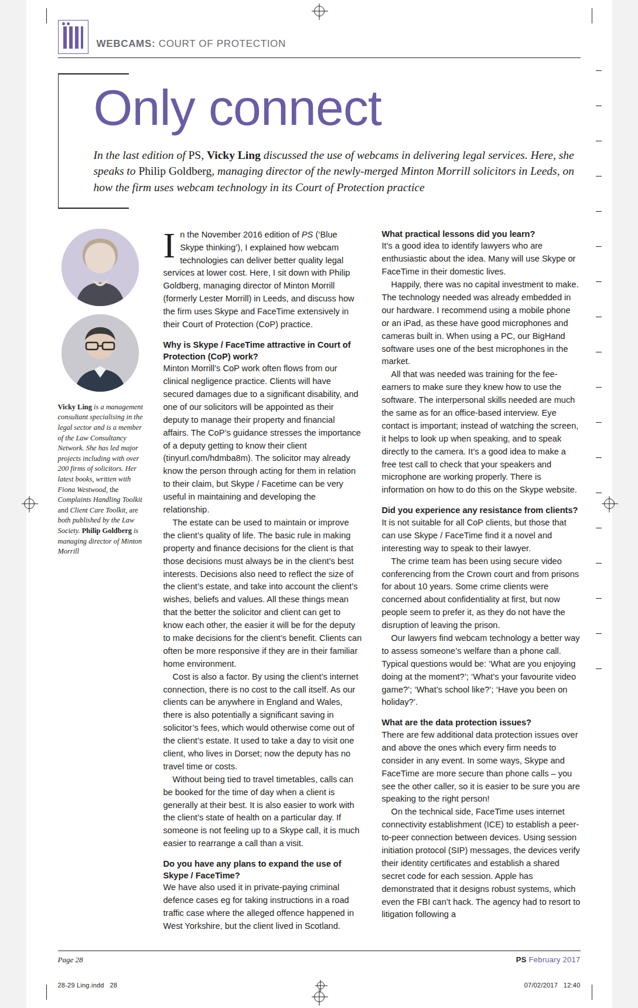WEBCAMS: COURT OF PROTECTION
Only connect
In the last edition of PS, Vicky Ling discussed the use of webcams in delivering legal services. Here, she speaks to Philip Goldberg, managing director of the newly-merged Minton Morrill solicitors in Leeds, on how the firm uses webcam technology in its Court of Protection practice
Vicky Ling is a management consultant specialising in the legal sector and is a member of the Law Consultancy Network. She has led major projects including with over 200 firms of solicitors. Her latest books, written with Fiona Westwood, the Complaints Handling Toolkit and Client Care Toolkit, are both published by the Law Society. Philip Goldberg is managing director of Minton Morrill
In the November 2016 edition of PS (‘Blue Skype thinking’), I explained how webcam technologies can deliver better quality legal services at lower cost. Here, I sit down with Philip Goldberg, managing director of Minton Morrill (formerly Lester Morrill) in Leeds, and discuss how the firm uses Skype and FaceTime extensively in their Court of Protection (CoP) practice.
Why is Skype / FaceTime attractive in Court of Protection (CoP) work?
Minton Morrill’s CoP work often flows from our clinical negligence practice. Clients will have secured damages due to a significant disability, and one of our solicitors will be appointed as their deputy to manage their property and financial affairs. The CoP’s guidance stresses the importance of a deputy getting to know their client (tinyurl.com/hdmba8m). The solicitor may already know the person through acting for them in relation to their claim, but Skype / Facetime can be very useful in maintaining and developing the relationship.
The estate can be used to maintain or improve the client’s quality of life. The basic rule in making property and finance decisions for the client is that those decisions must always be in the client’s best interests. Decisions also need to reflect the size of the client’s estate, and take into account the client’s wishes, beliefs and values. All these things mean that the better the solicitor and client can get to know each other, the easier it will be for the deputy to make decisions for the client’s benefit. Clients can often be more responsive if they are in their familiar home environment.
Cost is also a factor. By using the client’s internet connection, there is no cost to the call itself. As our clients can be anywhere in England and Wales, there is also potentially a significant saving in solicitor’s fees, which would otherwise come out of the client’s estate. It used to take a day to visit one client, who lives in Dorset; now the deputy has no travel time or costs.
Without being tied to travel timetables, calls can be booked for the time of day when a client is generally at their best. It is also easier to work with the client’s state of health on a particular day. If someone is not feeling up to a Skype call, it is much easier to rearrange a call than a visit.
Do you have any plans to expand the use of Skype / FaceTime?
We have also used it in private-paying criminal defence cases eg for taking instructions in a road traffic case where the alleged offence happened in West Yorkshire, but the client lived in Scotland.
What practical lessons did you learn?
It’s a good idea to identify lawyers who are enthusiastic about the idea. Many will use Skype or FaceTime in their domestic lives.
Happily, there was no capital investment to make. The technology needed was already embedded in our hardware. I recommend using a mobile phone or an iPad, as these have good microphones and cameras built in. When using a PC, our BigHand software uses one of the best microphones in the market.
All that was needed was training for the fee-earners to make sure they knew how to use the software. The interpersonal skills needed are much the same as for an office-based interview. Eye contact is important; instead of watching the screen, it helps to look up when speaking, and to speak directly to the camera. It’s a good idea to make a free test call to check that your speakers and microphone are working properly. There is information on how to do this on the Skype website.
Did you experience any resistance from clients?
It is not suitable for all CoP clients, but those that can use Skype / FaceTime find it a novel and interesting way to speak to their lawyer.
The crime team has been using secure video conferencing from the Crown court and from prisons for about 10 years. Some crime clients were concerned about confidentiality at first, but now people seem to prefer it, as they do not have the disruption of leaving the prison.
Our lawyers find webcam technology a better way to assess someone’s welfare than a phone call. Typical questions would be: ‘What are you enjoying doing at the moment?’; ‘What’s your favourite video game?’; ‘What’s school like?’; ‘Have you been on holiday?’.
What are the data protection issues?
There are few additional data protection issues over and above the ones which every firm needs to consider in any event. In some ways, Skype and FaceTime are more secure than phone calls – you see the other caller, so it is easier to be sure you are speaking to the right person!
On the technical side, FaceTime uses internet connectivity establishment (ICE) to establish a peer-to-peer connection between devices. Using session initiation protocol (SIP) messages, the devices verify their identity certificates and establish a shared secret code for each session. Apple has demonstrated that it designs robust systems, which even the FBI can’t hack. The agency had to resort to litigation following a
Page 28
PS February 2017
28-29 Ling.indd 28
07/02/2017 12:40